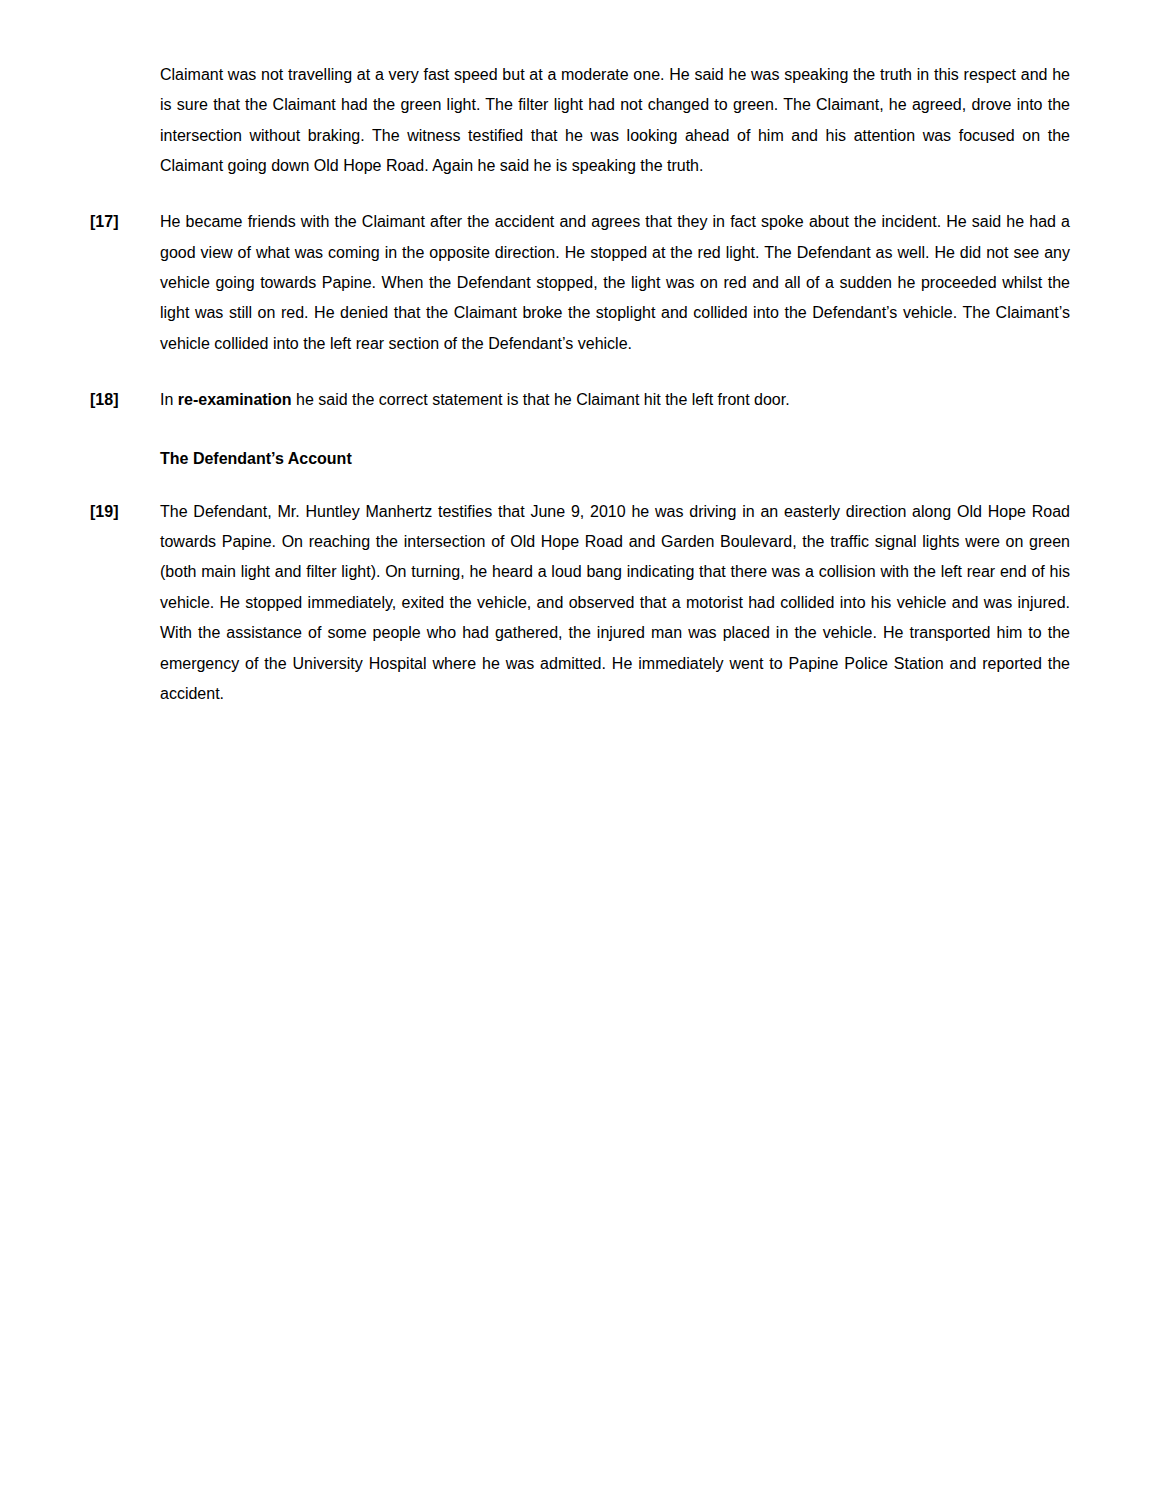Claimant was not travelling at a very fast speed but at a moderate one. He said he was speaking the truth in this respect and he is sure that the Claimant had the green light. The filter light had not changed to green. The Claimant, he agreed, drove into the intersection without braking. The witness testified that he was looking ahead of him and his attention was focused on the Claimant going down Old Hope Road. Again he said he is speaking the truth.
[17]
He became friends with the Claimant after the accident and agrees that they in fact spoke about the incident. He said he had a good view of what was coming in the opposite direction. He stopped at the red light. The Defendant as well. He did not see any vehicle going towards Papine. When the Defendant stopped, the light was on red and all of a sudden he proceeded whilst the light was still on red. He denied that the Claimant broke the stoplight and collided into the Defendant’s vehicle. The Claimant’s vehicle collided into the left rear section of the Defendant’s vehicle.
[18]
In re-examination he said the correct statement is that he Claimant hit the left front door.
The Defendant’s Account
[19]
The Defendant, Mr. Huntley Manhertz testifies that June 9, 2010 he was driving in an easterly direction along Old Hope Road towards Papine. On reaching the intersection of Old Hope Road and Garden Boulevard, the traffic signal lights were on green (both main light and filter light). On turning, he heard a loud bang indicating that there was a collision with the left rear end of his vehicle. He stopped immediately, exited the vehicle, and observed that a motorist had collided into his vehicle and was injured. With the assistance of some people who had gathered, the injured man was placed in the vehicle. He transported him to the emergency of the University Hospital where he was admitted. He immediately went to Papine Police Station and reported the accident.